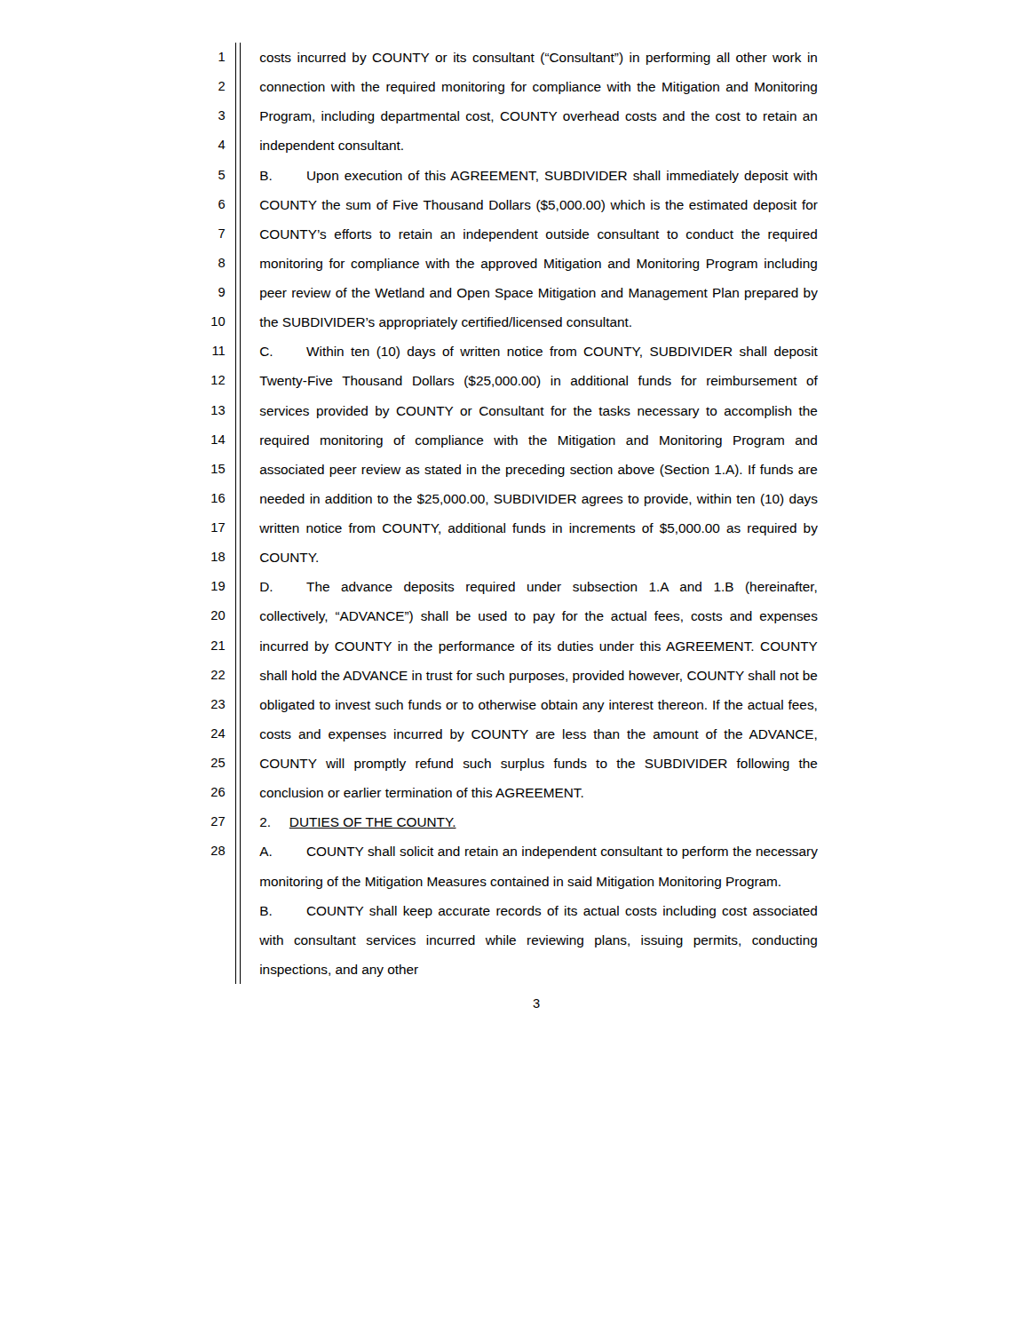1
2
3
4
5
6
7
8
9
10
11
12
13
14
15
16
17
18
19
20
21
22
23
24
25
26
27
28
costs incurred by COUNTY or its consultant (“Consultant”) in performing all other work in connection with the required monitoring for compliance with the Mitigation and Monitoring Program, including departmental cost, COUNTY overhead costs and the cost to retain an independent consultant.
B. Upon execution of this AGREEMENT, SUBDIVIDER shall immediately deposit with COUNTY the sum of Five Thousand Dollars ($5,000.00) which is the estimated deposit for COUNTY’s efforts to retain an independent outside consultant to conduct the required monitoring for compliance with the approved Mitigation and Monitoring Program including peer review of the Wetland and Open Space Mitigation and Management Plan prepared by the SUBDIVIDER’s appropriately certified/licensed consultant.
C. Within ten (10) days of written notice from COUNTY, SUBDIVIDER shall deposit Twenty-Five Thousand Dollars ($25,000.00) in additional funds for reimbursement of services provided by COUNTY or Consultant for the tasks necessary to accomplish the required monitoring of compliance with the Mitigation and Monitoring Program and associated peer review as stated in the preceding section above (Section 1.A). If funds are needed in addition to the $25,000.00, SUBDIVIDER agrees to provide, within ten (10) days written notice from COUNTY, additional funds in increments of $5,000.00 as required by COUNTY.
D. The advance deposits required under subsection 1.A and 1.B (hereinafter, collectively, “ADVANCE”) shall be used to pay for the actual fees, costs and expenses incurred by COUNTY in the performance of its duties under this AGREEMENT. COUNTY shall hold the ADVANCE in trust for such purposes, provided however, COUNTY shall not be obligated to invest such funds or to otherwise obtain any interest thereon. If the actual fees, costs and expenses incurred by COUNTY are less than the amount of the ADVANCE, COUNTY will promptly refund such surplus funds to the SUBDIVIDER following the conclusion or earlier termination of this AGREEMENT.
2. DUTIES OF THE COUNTY.
A. COUNTY shall solicit and retain an independent consultant to perform the necessary monitoring of the Mitigation Measures contained in said Mitigation Monitoring Program.
B. COUNTY shall keep accurate records of its actual costs including cost associated with consultant services incurred while reviewing plans, issuing permits, conducting inspections, and any other
3